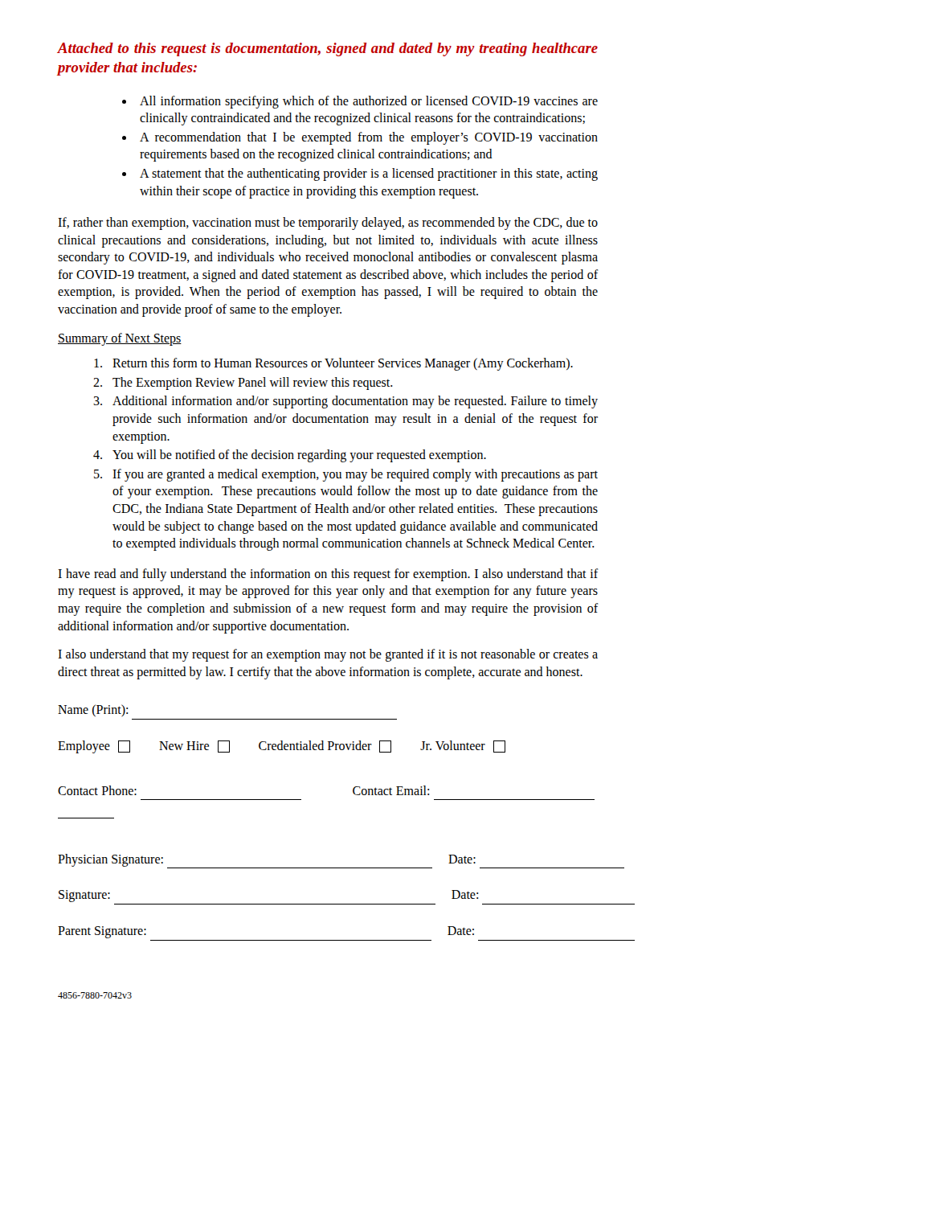Attached to this request is documentation, signed and dated by my treating healthcare provider that includes:
All information specifying which of the authorized or licensed COVID-19 vaccines are clinically contraindicated and the recognized clinical reasons for the contraindications;
A recommendation that I be exempted from the employer’s COVID-19 vaccination requirements based on the recognized clinical contraindications; and
A statement that the authenticating provider is a licensed practitioner in this state, acting within their scope of practice in providing this exemption request.
If, rather than exemption, vaccination must be temporarily delayed, as recommended by the CDC, due to clinical precautions and considerations, including, but not limited to, individuals with acute illness secondary to COVID-19, and individuals who received monoclonal antibodies or convalescent plasma for COVID-19 treatment, a signed and dated statement as described above, which includes the period of exemption, is provided. When the period of exemption has passed, I will be required to obtain the vaccination and provide proof of same to the employer.
Summary of Next Steps
Return this form to Human Resources or Volunteer Services Manager (Amy Cockerham).
The Exemption Review Panel will review this request.
Additional information and/or supporting documentation may be requested. Failure to timely provide such information and/or documentation may result in a denial of the request for exemption.
You will be notified of the decision regarding your requested exemption.
If you are granted a medical exemption, you may be required comply with precautions as part of your exemption. These precautions would follow the most up to date guidance from the CDC, the Indiana State Department of Health and/or other related entities. These precautions would be subject to change based on the most updated guidance available and communicated to exempted individuals through normal communication channels at Schneck Medical Center.
I have read and fully understand the information on this request for exemption. I also understand that if my request is approved, it may be approved for this year only and that exemption for any future years may require the completion and submission of a new request form and may require the provision of additional information and/or supportive documentation.
I also understand that my request for an exemption may not be granted if it is not reasonable or creates a direct threat as permitted by law. I certify that the above information is complete, accurate and honest.
Name (Print):
Employee New Hire Credentialed Provider Jr. Volunteer
Contact Phone: Contact Email:
Physician Signature:
Date:
Signature:
Date:
Parent Signature:
Date:
4856-7880-7042v3